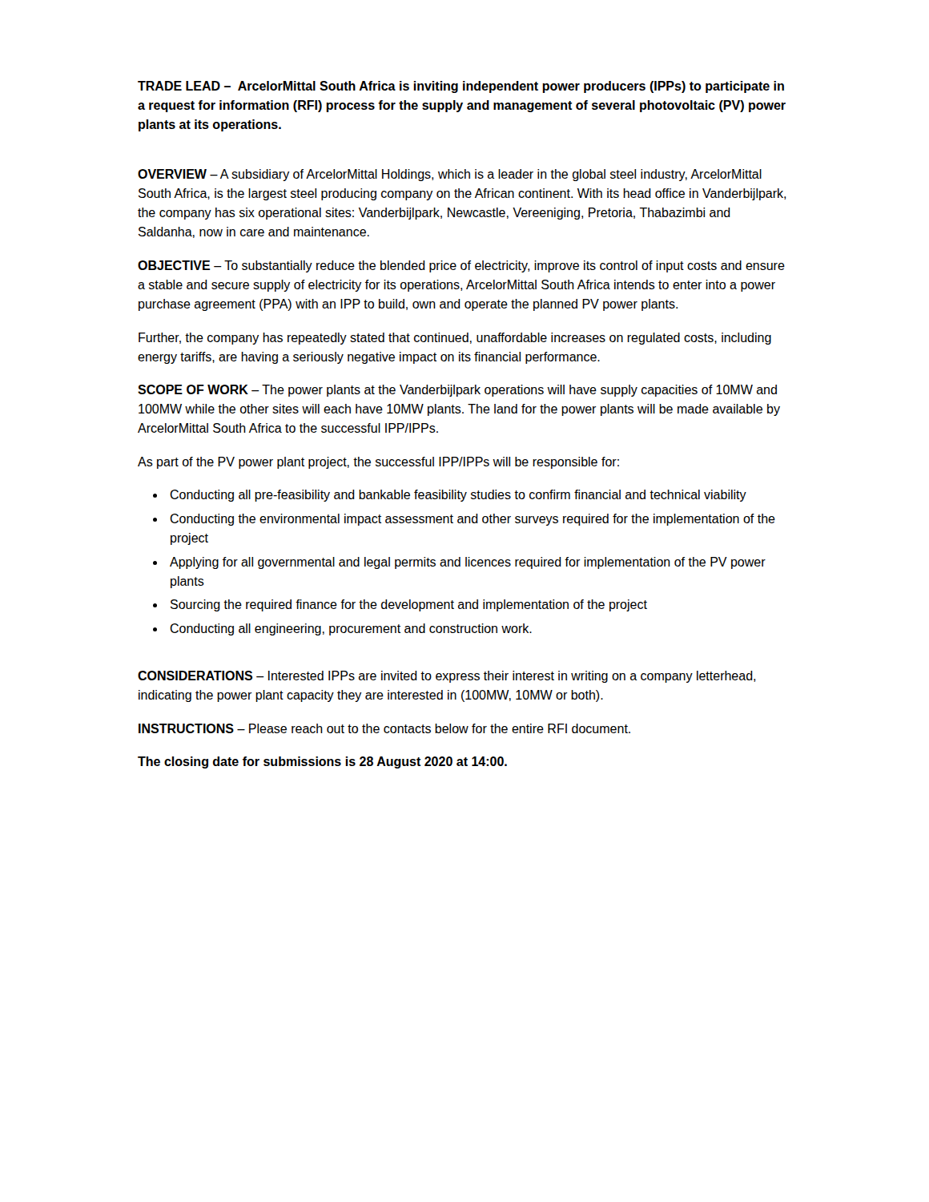TRADE LEAD – ArcelorMittal South Africa is inviting independent power producers (IPPs) to participate in a request for information (RFI) process for the supply and management of several photovoltaic (PV) power plants at its operations.
OVERVIEW – A subsidiary of ArcelorMittal Holdings, which is a leader in the global steel industry, ArcelorMittal South Africa, is the largest steel producing company on the African continent. With its head office in Vanderbijlpark, the company has six operational sites: Vanderbijlpark, Newcastle, Vereeniging, Pretoria, Thabazimbi and Saldanha, now in care and maintenance.
OBJECTIVE – To substantially reduce the blended price of electricity, improve its control of input costs and ensure a stable and secure supply of electricity for its operations, ArcelorMittal South Africa intends to enter into a power purchase agreement (PPA) with an IPP to build, own and operate the planned PV power plants.
Further, the company has repeatedly stated that continued, unaffordable increases on regulated costs, including energy tariffs, are having a seriously negative impact on its financial performance.
SCOPE OF WORK – The power plants at the Vanderbijlpark operations will have supply capacities of 10MW and 100MW while the other sites will each have 10MW plants. The land for the power plants will be made available by ArcelorMittal South Africa to the successful IPP/IPPs.
As part of the PV power plant project, the successful IPP/IPPs will be responsible for:
Conducting all pre-feasibility and bankable feasibility studies to confirm financial and technical viability
Conducting the environmental impact assessment and other surveys required for the implementation of the project
Applying for all governmental and legal permits and licences required for implementation of the PV power plants
Sourcing the required finance for the development and implementation of the project
Conducting all engineering, procurement and construction work.
CONSIDERATIONS – Interested IPPs are invited to express their interest in writing on a company letterhead, indicating the power plant capacity they are interested in (100MW, 10MW or both).
INSTRUCTIONS – Please reach out to the contacts below for the entire RFI document.
The closing date for submissions is 28 August 2020 at 14:00.